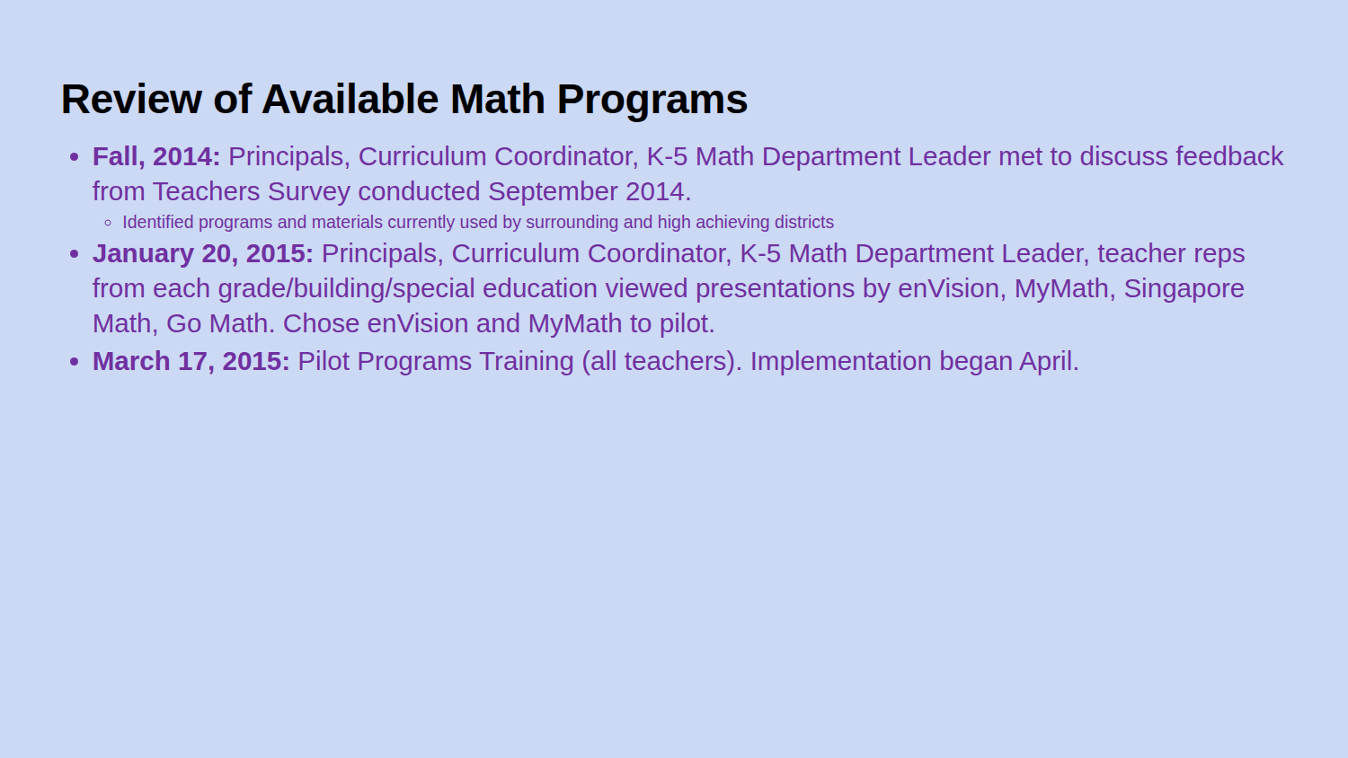Review of Available Math Programs
Fall, 2014: Principals, Curriculum Coordinator, K-5 Math Department Leader met to discuss feedback from Teachers Survey conducted September 2014.
Identified programs and materials currently used by surrounding and high achieving districts
January 20, 2015: Principals, Curriculum Coordinator, K-5 Math Department Leader, teacher reps from each grade/building/special education viewed presentations by enVision, MyMath, Singapore Math, Go Math. Chose enVision and MyMath to pilot.
March 17, 2015: Pilot Programs Training (all teachers). Implementation began April.